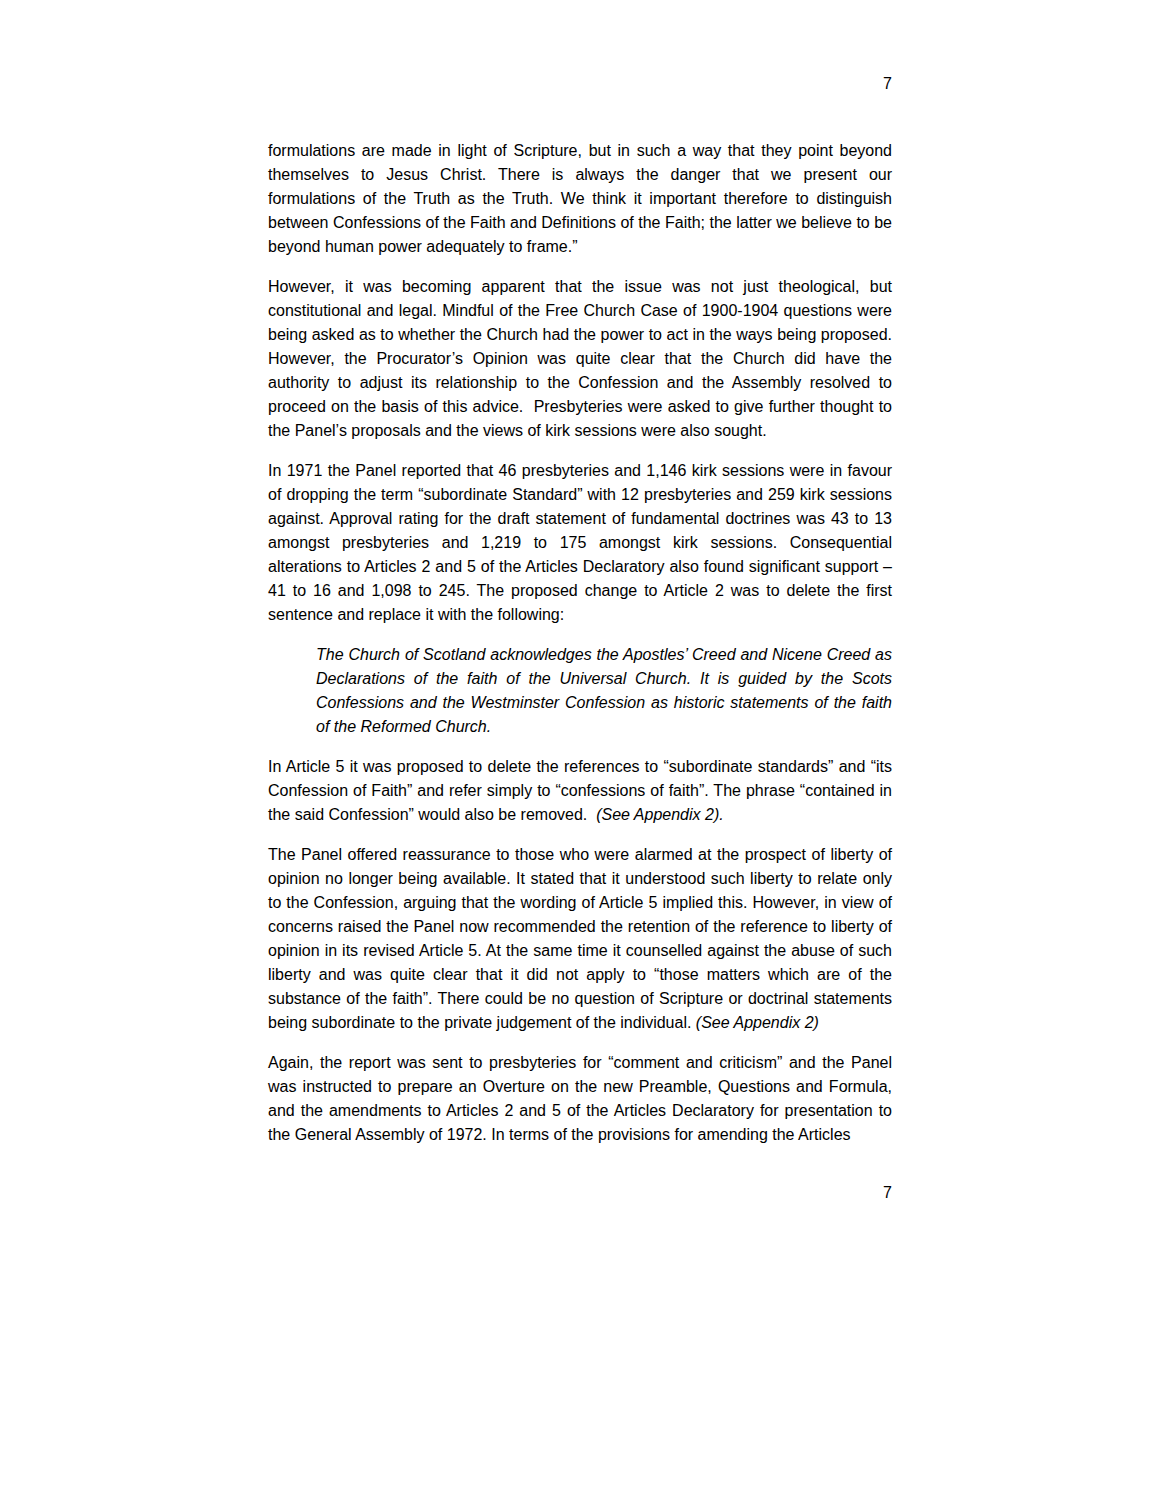7
formulations are made in light of Scripture, but in such a way that they point beyond themselves to Jesus Christ. There is always the danger that we present our formulations of the Truth as the Truth. We think it important therefore to distinguish between Confessions of the Faith and Definitions of the Faith; the latter we believe to be beyond human power adequately to frame.”
However, it was becoming apparent that the issue was not just theological, but constitutional and legal. Mindful of the Free Church Case of 1900-1904 questions were being asked as to whether the Church had the power to act in the ways being proposed. However, the Procurator’s Opinion was quite clear that the Church did have the authority to adjust its relationship to the Confession and the Assembly resolved to proceed on the basis of this advice. Presbyteries were asked to give further thought to the Panel’s proposals and the views of kirk sessions were also sought.
In 1971 the Panel reported that 46 presbyteries and 1,146 kirk sessions were in favour of dropping the term “subordinate Standard” with 12 presbyteries and 259 kirk sessions against. Approval rating for the draft statement of fundamental doctrines was 43 to 13 amongst presbyteries and 1,219 to 175 amongst kirk sessions. Consequential alterations to Articles 2 and 5 of the Articles Declaratory also found significant support – 41 to 16 and 1,098 to 245. The proposed change to Article 2 was to delete the first sentence and replace it with the following:
The Church of Scotland acknowledges the Apostles’ Creed and Nicene Creed as Declarations of the faith of the Universal Church. It is guided by the Scots Confessions and the Westminster Confession as historic statements of the faith of the Reformed Church.
In Article 5 it was proposed to delete the references to “subordinate standards” and “its Confession of Faith” and refer simply to “confessions of faith”. The phrase “contained in the said Confession” would also be removed. (See Appendix 2).
The Panel offered reassurance to those who were alarmed at the prospect of liberty of opinion no longer being available. It stated that it understood such liberty to relate only to the Confession, arguing that the wording of Article 5 implied this. However, in view of concerns raised the Panel now recommended the retention of the reference to liberty of opinion in its revised Article 5. At the same time it counselled against the abuse of such liberty and was quite clear that it did not apply to “those matters which are of the substance of the faith”. There could be no question of Scripture or doctrinal statements being subordinate to the private judgement of the individual. (See Appendix 2)
Again, the report was sent to presbyteries for “comment and criticism” and the Panel was instructed to prepare an Overture on the new Preamble, Questions and Formula, and the amendments to Articles 2 and 5 of the Articles Declaratory for presentation to the General Assembly of 1972. In terms of the provisions for amending the Articles
7